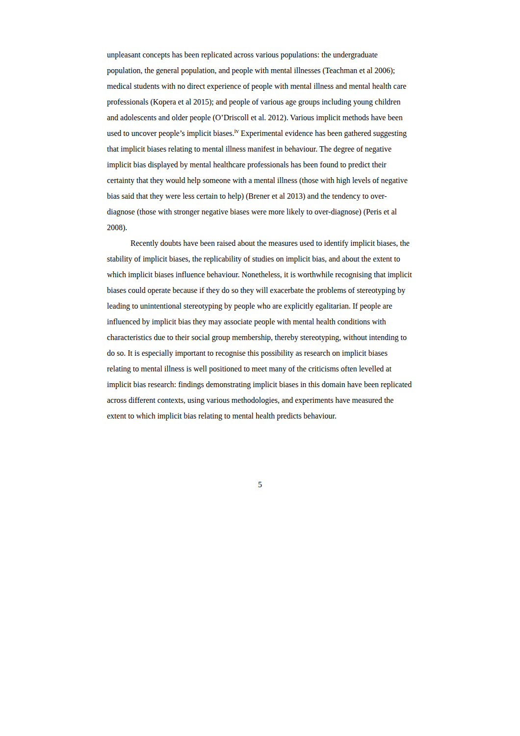unpleasant concepts has been replicated across various populations: the undergraduate population, the general population, and people with mental illnesses (Teachman et al 2006); medical students with no direct experience of people with mental illness and mental health care professionals (Kopera et al 2015); and people of various age groups including young children and adolescents and older people (O’Driscoll et al. 2012). Various implicit methods have been used to uncover people’s implicit biases.iv Experimental evidence has been gathered suggesting that implicit biases relating to mental illness manifest in behaviour. The degree of negative implicit bias displayed by mental healthcare professionals has been found to predict their certainty that they would help someone with a mental illness (those with high levels of negative bias said that they were less certain to help) (Brener et al 2013) and the tendency to over-diagnose (those with stronger negative biases were more likely to over-diagnose) (Peris et al 2008).
Recently doubts have been raised about the measures used to identify implicit biases, the stability of implicit biases, the replicability of studies on implicit bias, and about the extent to which implicit biases influence behaviour. Nonetheless, it is worthwhile recognising that implicit biases could operate because if they do so they will exacerbate the problems of stereotyping by leading to unintentional stereotyping by people who are explicitly egalitarian. If people are influenced by implicit bias they may associate people with mental health conditions with characteristics due to their social group membership, thereby stereotyping, without intending to do so. It is especially important to recognise this possibility as research on implicit biases relating to mental illness is well positioned to meet many of the criticisms often levelled at implicit bias research: findings demonstrating implicit biases in this domain have been replicated across different contexts, using various methodologies, and experiments have measured the extent to which implicit bias relating to mental health predicts behaviour.
5